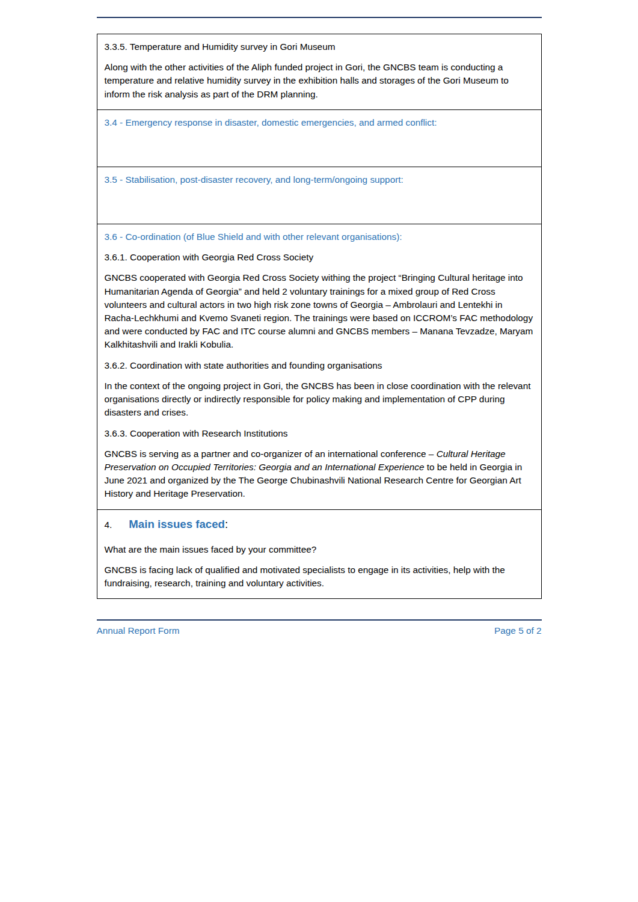| 3.3.5. Temperature and Humidity survey in Gori Museum Along with the other activities of the Aliph funded project in Gori, the GNCBS team is conducting a temperature and relative humidity survey in the exhibition halls and storages of the Gori Museum to inform the risk analysis as part of the DRM planning. |
| 3.4 - Emergency response in disaster, domestic emergencies, and armed conflict: |
| 3.5 - Stabilisation, post-disaster recovery, and long-term/ongoing support: |
| 3.6 - Co-ordination (of Blue Shield and with other relevant organisations): 3.6.1. Cooperation with Georgia Red Cross Society GNCBS cooperated with Georgia Red Cross Society withing the project “Bringing Cultural heritage into Humanitarian Agenda of Georgia” and held 2 voluntary trainings for a mixed group of Red Cross volunteers and cultural actors in two high risk zone towns of Georgia – Ambrolauri and Lentekhi in Racha-Lechkhumi and Kvemo Svaneti region. The trainings were based on ICCROM’s FAC methodology and were conducted by FAC and ITC course alumni and GNCBS members – Manana Tevzadze, Maryam Kalkhitashvili and Irakli Kobulia. 3.6.2. Coordination with state authorities and founding organisations In the context of the ongoing project in Gori, the GNCBS has been in close coordination with the relevant organisations directly or indirectly responsible for policy making and implementation of CPP during disasters and crises. 3.6.3. Cooperation with Research Institutions GNCBS is serving as a partner and co-organizer of an international conference – Cultural Heritage Preservation on Occupied Territories: Georgia and an International Experience to be held in Georgia in June 2021 and organized by the The George Chubinashvili National Research Centre for Georgian Art History and Heritage Preservation. |
| 4. Main issues faced : What are the main issues faced by your committee? GNCBS is facing lack of qualified and motivated specialists to engage in its activities, help with the fundraising, research, training and voluntary activities. |
Annual Report Form Page 5 of 2